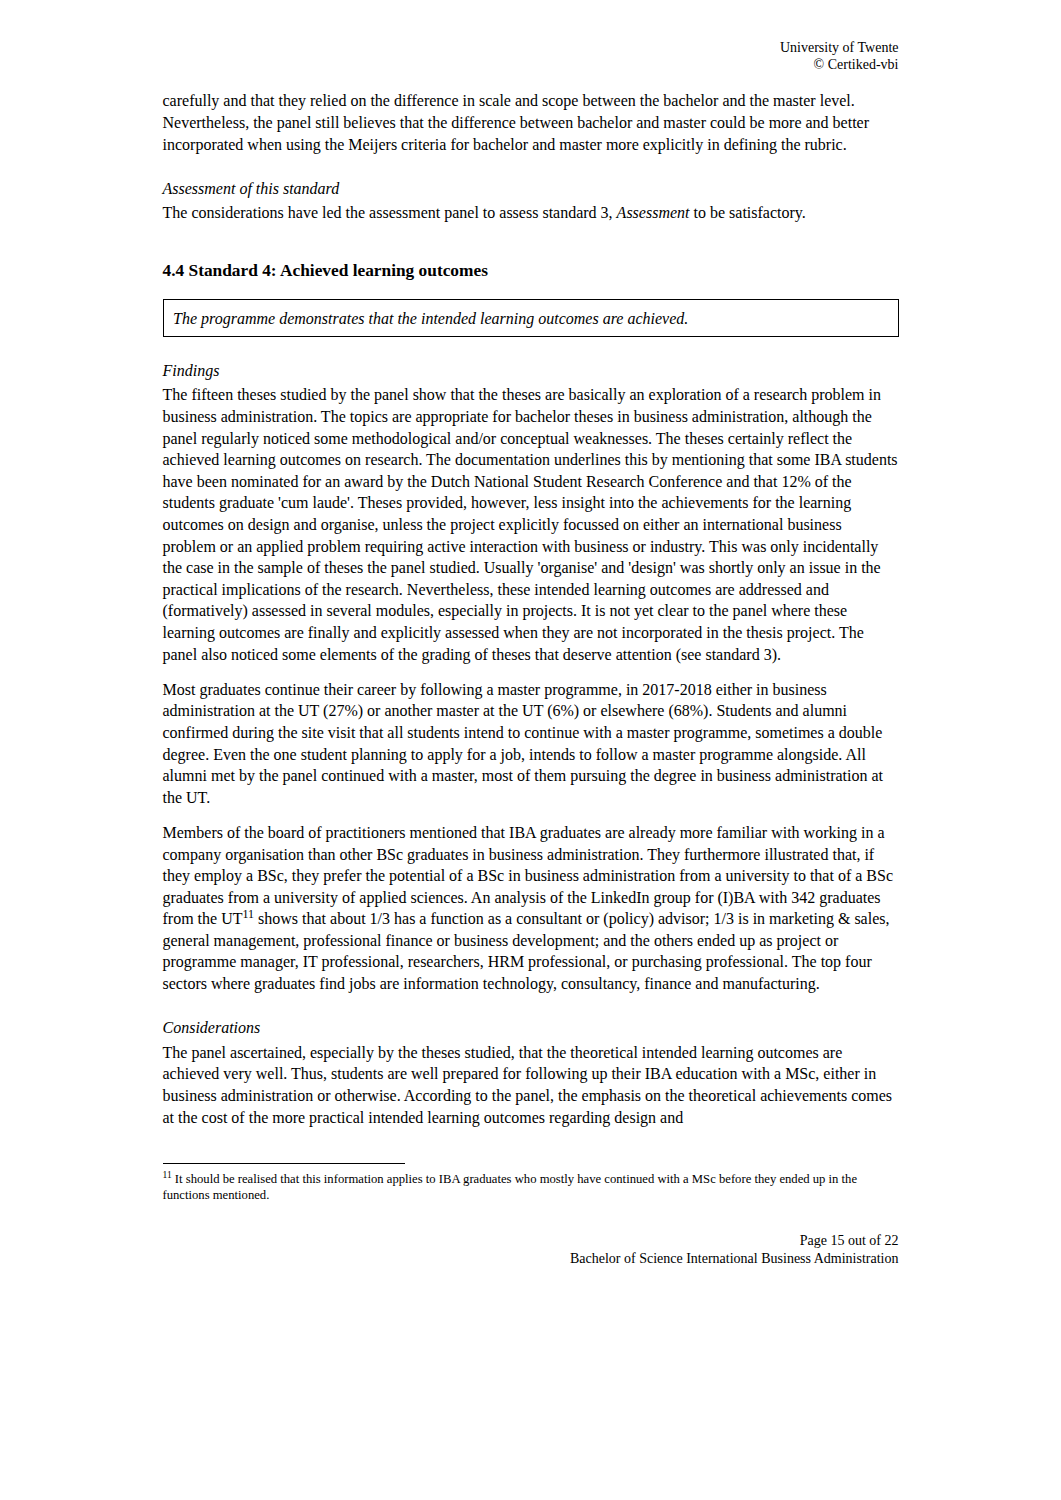University of Twente
© Certiked-vbi
carefully and that they relied on the difference in scale and scope between the bachelor and the master level. Nevertheless, the panel still believes that the difference between bachelor and master could be more and better incorporated when using the Meijers criteria for bachelor and master more explicitly in defining the rubric.
Assessment of this standard
The considerations have led the assessment panel to assess standard 3, Assessment to be satisfactory.
4.4 Standard 4: Achieved learning outcomes
The programme demonstrates that the intended learning outcomes are achieved.
Findings
The fifteen theses studied by the panel show that the theses are basically an exploration of a research problem in business administration. The topics are appropriate for bachelor theses in business administration, although the panel regularly noticed some methodological and/or conceptual weaknesses. The theses certainly reflect the achieved learning outcomes on research. The documentation underlines this by mentioning that some IBA students have been nominated for an award by the Dutch National Student Research Conference and that 12% of the students graduate 'cum laude'. Theses provided, however, less insight into the achievements for the learning outcomes on design and organise, unless the project explicitly focussed on either an international business problem or an applied problem requiring active interaction with business or industry. This was only incidentally the case in the sample of theses the panel studied. Usually 'organise' and 'design' was shortly only an issue in the practical implications of the research. Nevertheless, these intended learning outcomes are addressed and (formatively) assessed in several modules, especially in projects. It is not yet clear to the panel where these learning outcomes are finally and explicitly assessed when they are not incorporated in the thesis project. The panel also noticed some elements of the grading of theses that deserve attention (see standard 3).
Most graduates continue their career by following a master programme, in 2017-2018 either in business administration at the UT (27%) or another master at the UT (6%) or elsewhere (68%). Students and alumni confirmed during the site visit that all students intend to continue with a master programme, sometimes a double degree. Even the one student planning to apply for a job, intends to follow a master programme alongside. All alumni met by the panel continued with a master, most of them pursuing the degree in business administration at the UT.
Members of the board of practitioners mentioned that IBA graduates are already more familiar with working in a company organisation than other BSc graduates in business administration. They furthermore illustrated that, if they employ a BSc, they prefer the potential of a BSc in business administration from a university to that of a BSc graduates from a university of applied sciences. An analysis of the LinkedIn group for (I)BA with 342 graduates from the UT11 shows that about 1/3 has a function as a consultant or (policy) advisor; 1/3 is in marketing & sales, general management, professional finance or business development; and the others ended up as project or programme manager, IT professional, researchers, HRM professional, or purchasing professional. The top four sectors where graduates find jobs are information technology, consultancy, finance and manufacturing.
Considerations
The panel ascertained, especially by the theses studied, that the theoretical intended learning outcomes are achieved very well. Thus, students are well prepared for following up their IBA education with a MSc, either in business administration or otherwise. According to the panel, the emphasis on the theoretical achievements comes at the cost of the more practical intended learning outcomes regarding design and
11 It should be realised that this information applies to IBA graduates who mostly have continued with a MSc before they ended up in the functions mentioned.
Page 15 out of 22
Bachelor of Science International Business Administration